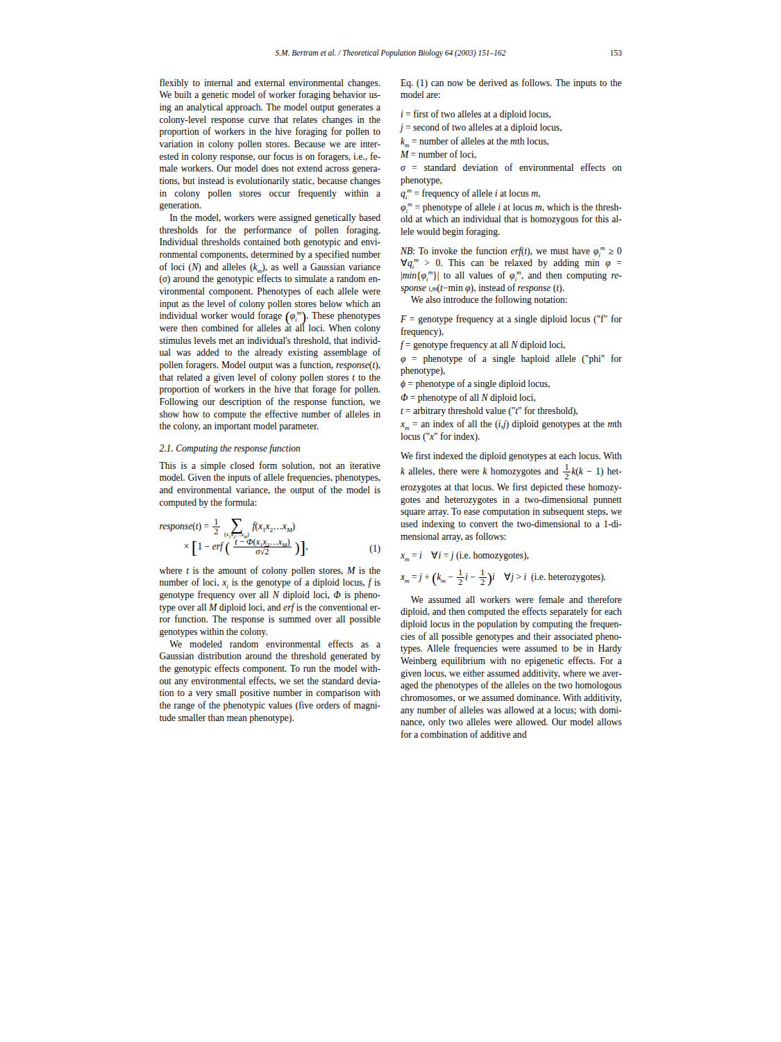S.M. Bertram et al. / Theoretical Population Biology 64 (2003) 151–162
153
flexibly to internal and external environmental changes. We built a genetic model of worker foraging behavior using an analytical approach. The model output generates a colony-level response curve that relates changes in the proportion of workers in the hive foraging for pollen to variation in colony pollen stores. Because we are interested in colony response, our focus is on foragers, i.e., female workers. Our model does not extend across generations, but instead is evolutionarily static, because changes in colony pollen stores occur frequently within a generation.
In the model, workers were assigned genetically based thresholds for the performance of pollen foraging. Individual thresholds contained both genotypic and environmental components, determined by a specified number of loci (N) and alleles (km), as well a Gaussian variance (σ) around the genotypic effects to simulate a random environmental component. Phenotypes of each allele were input as the level of colony pollen stores below which an individual worker would forage (φim). These phenotypes were then combined for alleles at all loci. When colony stimulus levels met an individual's threshold, that individual was added to the already existing assemblage of pollen foragers. Model output was a function, response(t), that related a given level of colony pollen stores t to the proportion of workers in the hive that forage for pollen. Following our description of the response function, we show how to compute the effective number of alleles in the colony, an important model parameter.
2.1. Computing the response function
This is a simple closed form solution, not an iterative model. Given the inputs of allele frequencies, phenotypes, and environmental variance, the output of the model is computed by the formula:
response(t) = 12 ∑(x1x2…xM) f(x1x2…xM)
× [1 − erf ( t − Φ(x1x2…xM) σ√2 )], (1)
where t is the amount of colony pollen stores, M is the number of loci, xi is the genotype of a diploid locus, f is genotype frequency over all N diploid loci, Φ is phenotype over all M diploid loci, and erf is the conventional error function. The response is summed over all possible genotypes within the colony.
We modeled random environmental effects as a Gaussian distribution around the threshold generated by the genotypic effects component. To run the model without any environmental effects, we set the standard deviation to a very small positive number in comparison with the range of the phenotypic values (five orders of magnitude smaller than mean phenotype).
Eq. (1) can now be derived as follows. The inputs to the model are:
i = first of two alleles at a diploid locus,
j = second of two alleles at a diploid locus,
km = number of alleles at the mth locus,
M = number of loci,
σ = standard deviation of environmental effects on phenotype,
qim = frequency of allele i at locus m,
φim = phenotype of allele i at locus m, which is the threshold at which an individual that is homozygous for this allele would begin foraging.
NB: To invoke the function erf(t), we must have φim ≥ 0 ∀qim > 0. This can be relaxed by adding min φ = |min{φim}| to all values of φim, and then computing response i,m(t−min φ), instead of response (t).
We also introduce the following notation:
F = genotype frequency at a single diploid locus ("f" for frequency),
f = genotype frequency at all N diploid loci,
φ = phenotype of a single haploid allele ("phi" for phenotype),
ϕ = phenotype of a single diploid locus,
Φ = phenotype of all N diploid loci,
t = arbitrary threshold value ("t" for threshold),
xm = an index of all the (i,j) diploid genotypes at the mth locus ("x" for index).
We first indexed the diploid genotypes at each locus. With k alleles, there were k homozygotes and 12 k(k − 1) heterozygotes at that locus. We first depicted these homozygotes and heterozygotes in a two-dimensional punnett square array. To ease computation in subsequent steps, we used indexing to convert the two-dimensional to a 1-dimensional array, as follows:
xm = i ∀i = j (i.e. homozygotes),
xm = j + (km − 12 i − 12) i ∀j > i (i.e. heterozygotes).
We assumed all workers were female and therefore diploid, and then computed the effects separately for each diploid locus in the population by computing the frequencies of all possible genotypes and their associated phenotypes. Allele frequencies were assumed to be in Hardy Weinberg equilibrium with no epigenetic effects. For a given locus, we either assumed additivity, where we averaged the phenotypes of the alleles on the two homologous chromosomes, or we assumed dominance. With additivity, any number of alleles was allowed at a locus; with dominance, only two alleles were allowed. Our model allows for a combination of additive and